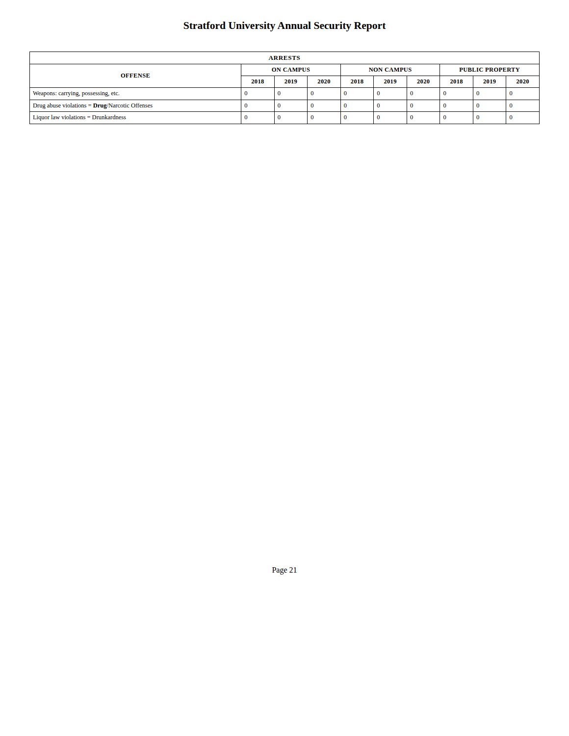Stratford University Annual Security Report
ARRESTS
| OFFENSE | ON CAMPUS | NON CAMPUS | PUBLIC PROPERTY |
| --- | --- | --- | --- |
| 2018 | 2019 | 2020 | 2018 | 2019 | 2020 | 2018 | 2019 | 2020 |
| Weapons: carrying, possessing, etc. | 0 | 0 | 0 | 0 | 0 | 0 | 0 | 0 | 0 |
| Drug abuse violations = Drug /Narcotic Offenses | 0 | 0 | 0 | 0 | 0 | 0 | 0 | 0 | 0 |
| Liquor law violations = Drunkardness | 0 | 0 | 0 | 0 | 0 | 0 | 0 | 0 | 0 |
Page 21